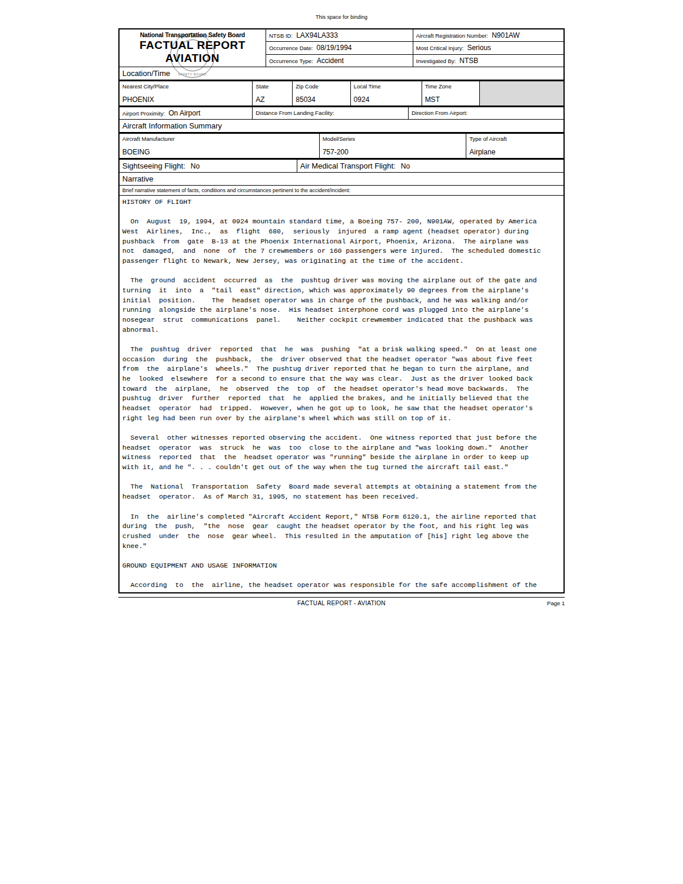This space for binding
| TRANSPORTATION SAFETY BOARD National Transportation Safety Board FACTUAL REPORT AVIATION | NTSB ID: LAX94LA333 | Aircraft Registration Number: N901AW |
| Occurrence Date: 08/19/1994 | Most Critical Injury: Serious |
| Occurrence Type: Accident | Investigated By: NTSB |
| Location/Time |
| Nearest City/Place PHOENIX | State AZ | Zip Code 85034 | Local Time 0924 | Time Zone MST | |
| Airport Proximity: On Airport | Distance From Landing Facility: | Direction From Airport: |
| Aircraft Information Summary |
| Aircraft Manufacturer BOEING | Model/Series 757-200 | Type of Aircraft Airplane |
| Sightseeing Flight: No | Air Medical Transport Flight: No |
| Narrative |
| Brief narrative statement of facts, conditions and circumstances pertinent to the accident/incident: |
| HISTORY OF FLIGHT On August 19, 1994, at 0924 mountain standard time, a Boeing 757- 200, N901AW, operated by America West Airlines, Inc., as flight 680, seriously injured a ramp agent (headset operator) during pushback from gate B-13 at the Phoenix International Airport, Phoenix, Arizona. The airplane was not damaged, and none of the 7 crewmembers or 160 passengers were injured. The scheduled domestic passenger flight to Newark, New Jersey, was originating at the time of the accident. The ground accident occurred as the pushtug driver was moving the airplane out of the gate and turning it into a "tail east" direction, which was approximately 90 degrees from the airplane's initial position. The headset operator was in charge of the pushback, and he was walking and/or running alongside the airplane's nose. His headset interphone cord was plugged into the airplane's nosegear strut communications panel. Neither cockpit crewmember indicated that the pushback was abnormal. The pushtug driver reported that he was pushing "at a brisk walking speed." On at least one occasion during the pushback, the driver observed that the headset operator "was about five feet from the airplane's wheels." The pushtug driver reported that he began to turn the airplane, and he looked elsewhere for a second to ensure that the way was clear. Just as the driver looked back toward the airplane, he observed the top of the headset operator's head move backwards. The pushtug driver further reported that he applied the brakes, and he initially believed that the headset operator had tripped. However, when he got up to look, he saw that the headset operator's right leg had been run over by the airplane's wheel which was still on top of it. Several other witnesses reported observing the accident. One witness reported that just before the headset operator was struck he was too close to the airplane and "was looking down." Another witness reported that the headset operator was "running" beside the airplane in order to keep up with it, and he ". . . couldn't get out of the way when the tug turned the aircraft tail east." The National Transportation Safety Board made several attempts at obtaining a statement from the headset operator. As of March 31, 1995, no statement has been received. In the airline's completed "Aircraft Accident Report," NTSB Form 6120.1, the airline reported that during the push, "the nose gear caught the headset operator by the foot, and his right leg was crushed under the nose gear wheel. This resulted in the amputation of [his] right leg above the knee." GROUND EQUIPMENT AND USAGE INFORMATION According to the airline, the headset operator was responsible for the safe accomplishment of the |
FACTUAL REPORT - AVIATION Page 1